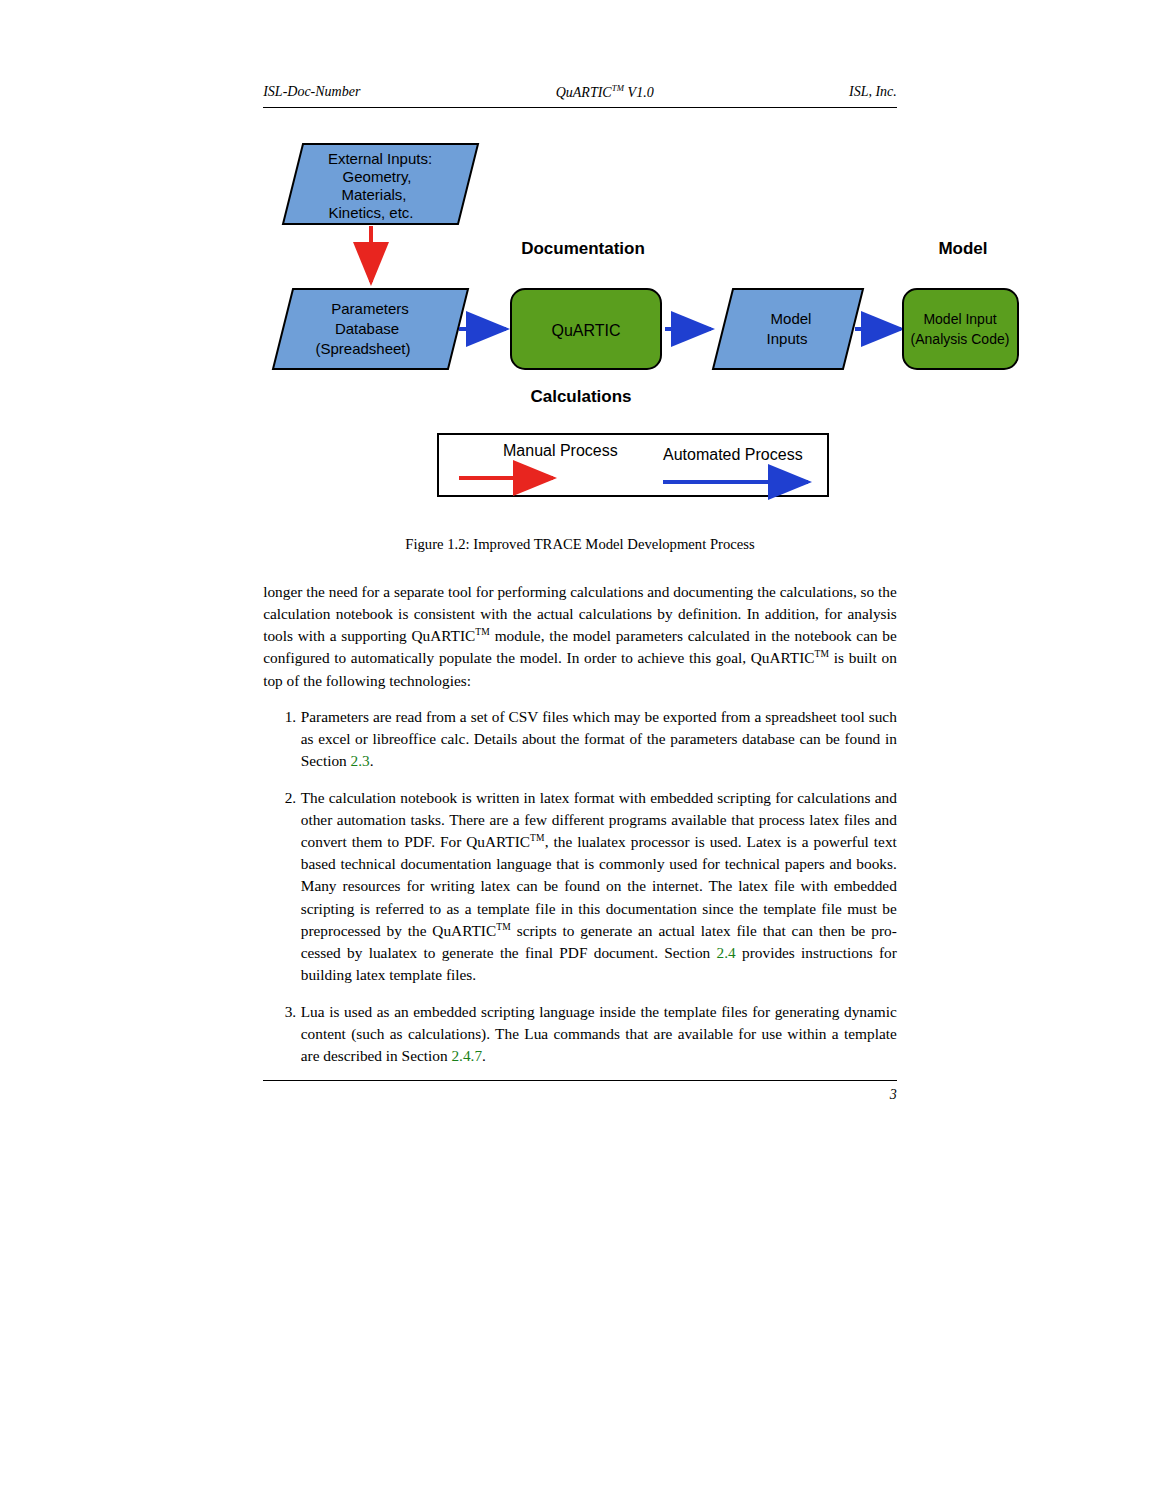ISL-Doc-Number QuARTICTM V1.0 ISL, Inc.
External Inputs: Geometry, Materials, Kinetics, etc. Parameters Database (Spreadsheet) Documentation QuARTIC Calculations Model Inputs Model Model Input (Analysis Code) Manual Process Automated Process
Figure 1.2: Improved TRACE Model Development Process
longer the need for a separate tool for performing calculations and documenting the calculations, so the calculation notebook is consistent with the actual calculations by definition. In addition, for analysis tools with a supporting QuARTICTM module, the model parameters calculated in the notebook can be configured to automatically populate the model. In order to achieve this goal, QuARTICTM is built on top of the following technologies:
Parameters are read from a set of CSV files which may be exported from a spreadsheet tool such as excel or libreoffice calc. Details about the format of the parameters database can be found in Section 2.3.
The calculation notebook is written in latex format with embedded scripting for calculations and other automation tasks. There are a few different programs available that process latex files and convert them to PDF. For QuARTICTM, the lualatex processor is used. Latex is a powerful text based technical documentation language that is commonly used for technical papers and books. Many resources for writing latex can be found on the internet. The latex file with embedded scripting is referred to as a template file in this documentation since the template file must be preprocessed by the QuARTICTM scripts to generate an actual latex file that can then be processed by lualatex to generate the final PDF document. Section 2.4 provides instructions for building latex template files.
Lua is used as an embedded scripting language inside the template files for generating dynamic content (such as calculations). The Lua commands that are available for use within a template are described in Section 2.4.7.
3